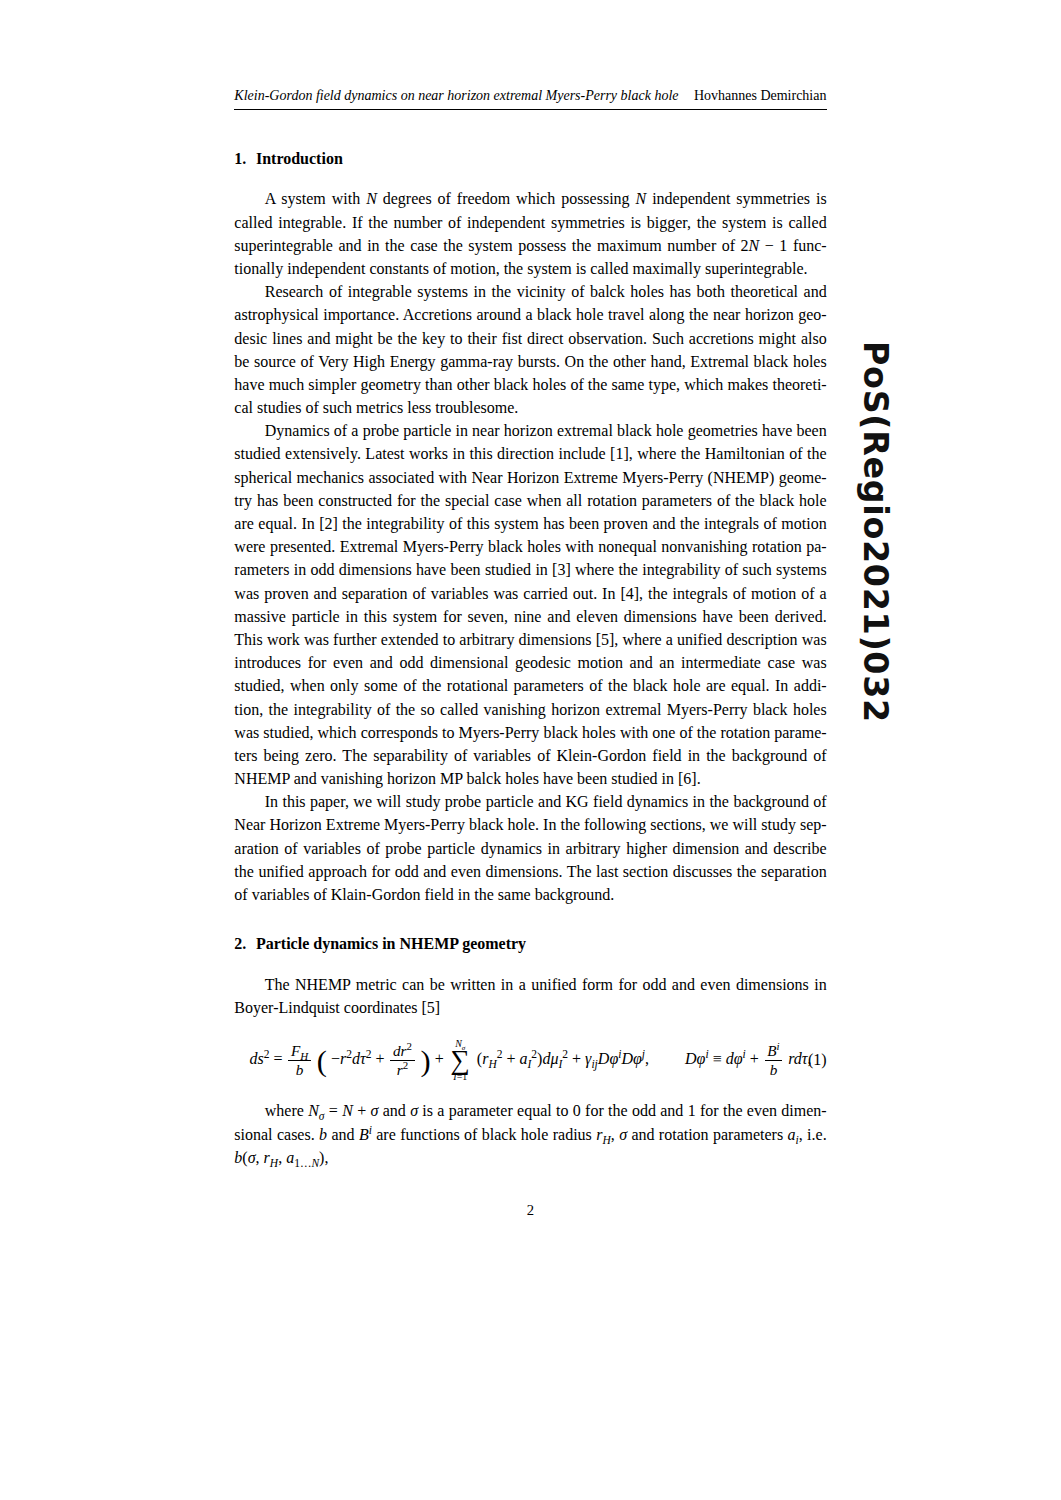Klein-Gordon field dynamics on near horizon extremal Myers-Perry black holeHovhannes Demirchian
PoS(Regio2021)032
1. Introduction
A system with N degrees of freedom which possessing N independent symmetries is called integrable. If the number of independent symmetries is bigger, the system is called superintegrable and in the case the system possess the maximum number of 2N − 1 functionally independent constants of motion, the system is called maximally superintegrable.
Research of integrable systems in the vicinity of balck holes has both theoretical and astrophysical importance. Accretions around a black hole travel along the near horizon geodesic lines and might be the key to their fist direct observation. Such accretions might also be source of Very High Energy gamma-ray bursts. On the other hand, Extremal black holes have much simpler geometry than other black holes of the same type, which makes theoretical studies of such metrics less troublesome.
Dynamics of a probe particle in near horizon extremal black hole geometries have been studied extensively. Latest works in this direction include [1], where the Hamiltonian of the spherical mechanics associated with Near Horizon Extreme Myers-Perry (NHEMP) geometry has been constructed for the special case when all rotation parameters of the black hole are equal. In [2] the integrability of this system has been proven and the integrals of motion were presented. Extremal Myers-Perry black holes with nonequal nonvanishing rotation parameters in odd dimensions have been studied in [3] where the integrability of such systems was proven and separation of variables was carried out. In [4], the integrals of motion of a massive particle in this system for seven, nine and eleven dimensions have been derived. This work was further extended to arbitrary dimensions [5], where a unified description was introduces for even and odd dimensional geodesic motion and an intermediate case was studied, when only some of the rotational parameters of the black hole are equal. In addition, the integrability of the so called vanishing horizon extremal Myers-Perry black holes was studied, which corresponds to Myers-Perry black holes with one of the rotation parameters being zero. The separability of variables of Klein-Gordon field in the background of NHEMP and vanishing horizon MP balck holes have been studied in [6].
In this paper, we will study probe particle and KG field dynamics in the background of Near Horizon Extreme Myers-Perry black hole. In the following sections, we will study separation of variables of probe particle dynamics in arbitrary higher dimension and describe the unified approach for odd and even dimensions. The last section discusses the separation of variables of Klain-Gordon field in the same background.
2. Particle dynamics in NHEMP geometry
The NHEMP metric can be written in a unified form for odd and even dimensions in Boyer-Lindquist coordinates [5]
ds2 = FH b ( −r2dτ2 + dr2 r2 ) + Nσ∑I=1 (rH2 + aI2)dμI2 + γij Dφi Dφj, Dφi ≡ dφi + Bi b rdτ, (1)
where Nσ = N + σ and σ is a parameter equal to 0 for the odd and 1 for the even dimensional cases. b and Bi are functions of black hole radius rH, σ and rotation parameters ai, i.e. b(σ, rH, a1…N),
2